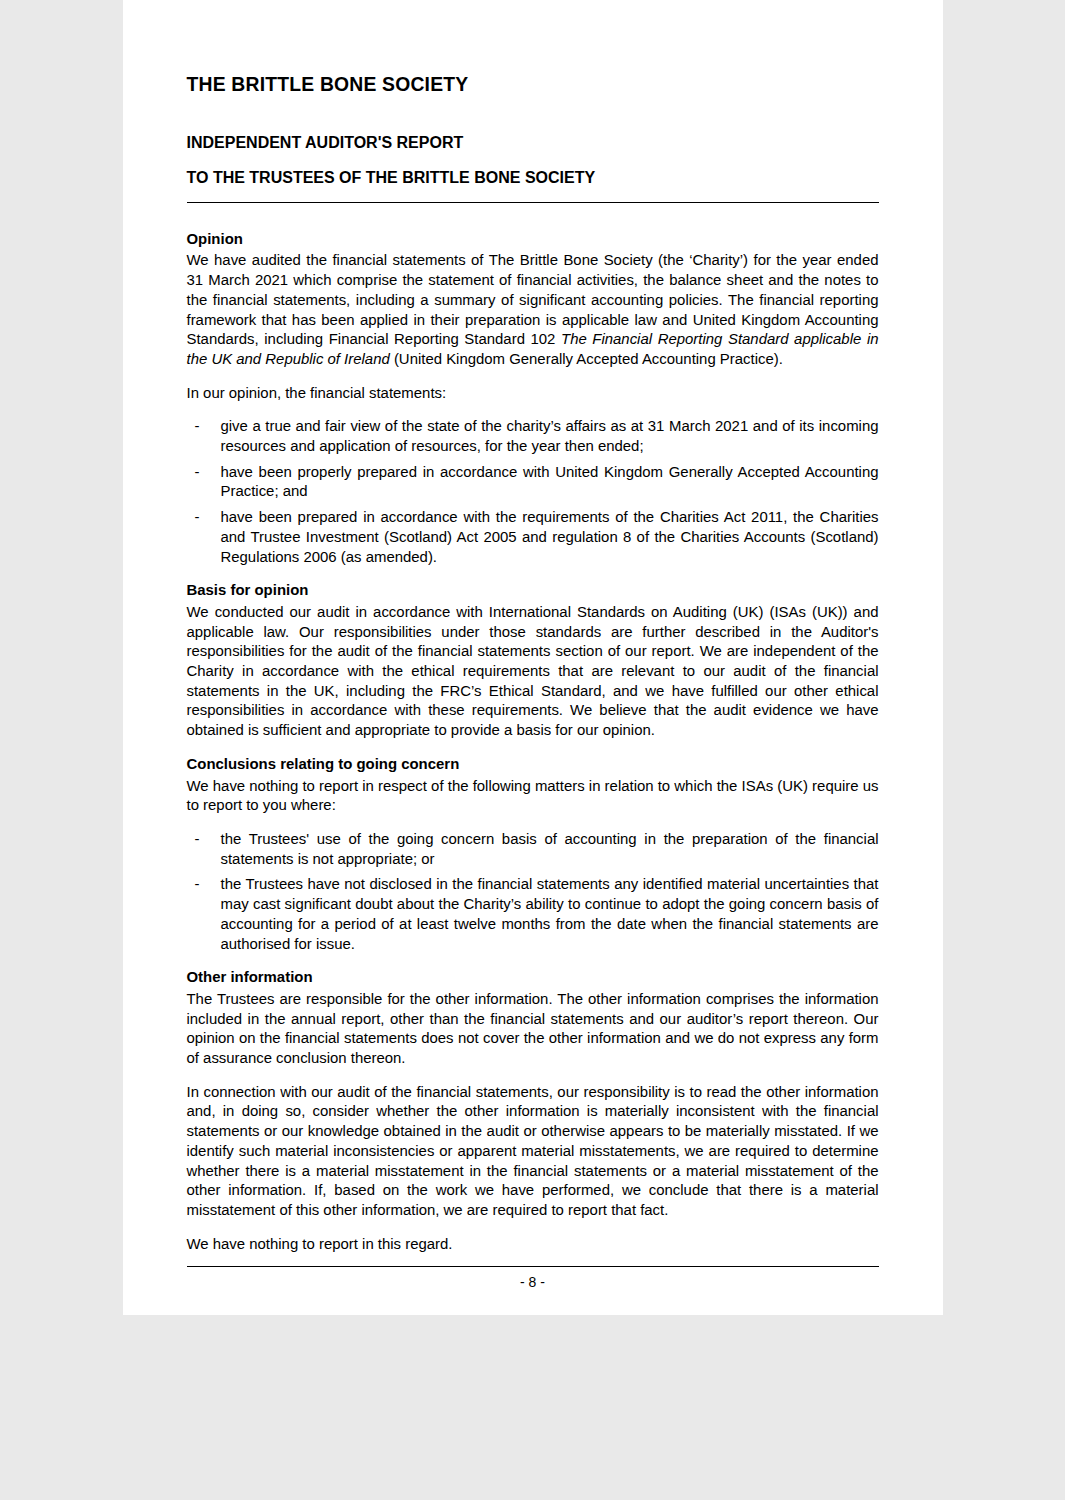THE BRITTLE BONE SOCIETY
INDEPENDENT AUDITOR'S REPORT
TO THE TRUSTEES OF THE BRITTLE BONE SOCIETY
Opinion
We have audited the financial statements of The Brittle Bone Society (the ‘Charity’) for the year ended 31 March 2021 which comprise the statement of financial activities, the balance sheet and the notes to the financial statements, including a summary of significant accounting policies. The financial reporting framework that has been applied in their preparation is applicable law and United Kingdom Accounting Standards, including Financial Reporting Standard 102 The Financial Reporting Standard applicable in the UK and Republic of Ireland (United Kingdom Generally Accepted Accounting Practice).
In our opinion, the financial statements:
give a true and fair view of the state of the charity’s affairs as at 31 March 2021 and of its incoming resources and application of resources, for the year then ended;
have been properly prepared in accordance with United Kingdom Generally Accepted Accounting Practice; and
have been prepared in accordance with the requirements of the Charities Act 2011, the Charities and Trustee Investment (Scotland) Act 2005 and regulation 8 of the Charities Accounts (Scotland) Regulations 2006 (as amended).
Basis for opinion
We conducted our audit in accordance with International Standards on Auditing (UK) (ISAs (UK)) and applicable law. Our responsibilities under those standards are further described in the Auditor's responsibilities for the audit of the financial statements section of our report. We are independent of the Charity in accordance with the ethical requirements that are relevant to our audit of the financial statements in the UK, including the FRC’s Ethical Standard, and we have fulfilled our other ethical responsibilities in accordance with these requirements. We believe that the audit evidence we have obtained is sufficient and appropriate to provide a basis for our opinion.
Conclusions relating to going concern
We have nothing to report in respect of the following matters in relation to which the ISAs (UK) require us to report to you where:
the Trustees' use of the going concern basis of accounting in the preparation of the financial statements is not appropriate; or
the Trustees have not disclosed in the financial statements any identified material uncertainties that may cast significant doubt about the Charity’s ability to continue to adopt the going concern basis of accounting for a period of at least twelve months from the date when the financial statements are authorised for issue.
Other information
The Trustees are responsible for the other information. The other information comprises the information included in the annual report, other than the financial statements and our auditor’s report thereon. Our opinion on the financial statements does not cover the other information and we do not express any form of assurance conclusion thereon.
In connection with our audit of the financial statements, our responsibility is to read the other information and, in doing so, consider whether the other information is materially inconsistent with the financial statements or our knowledge obtained in the audit or otherwise appears to be materially misstated. If we identify such material inconsistencies or apparent material misstatements, we are required to determine whether there is a material misstatement in the financial statements or a material misstatement of the other information. If, based on the work we have performed, we conclude that there is a material misstatement of this other information, we are required to report that fact.
We have nothing to report in this regard.
- 8 -